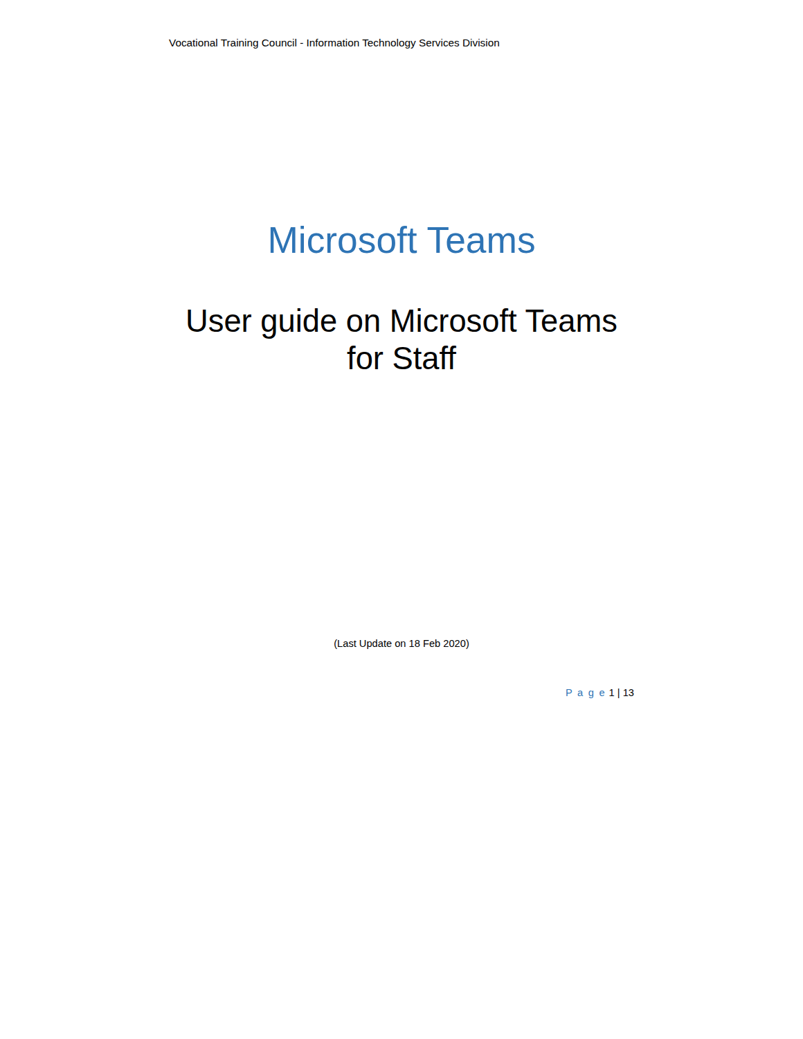Vocational Training Council - Information Technology Services Division
Microsoft Teams
User guide on Microsoft Teams for Staff
(Last Update on 18 Feb 2020)
P a g e 1 | 13